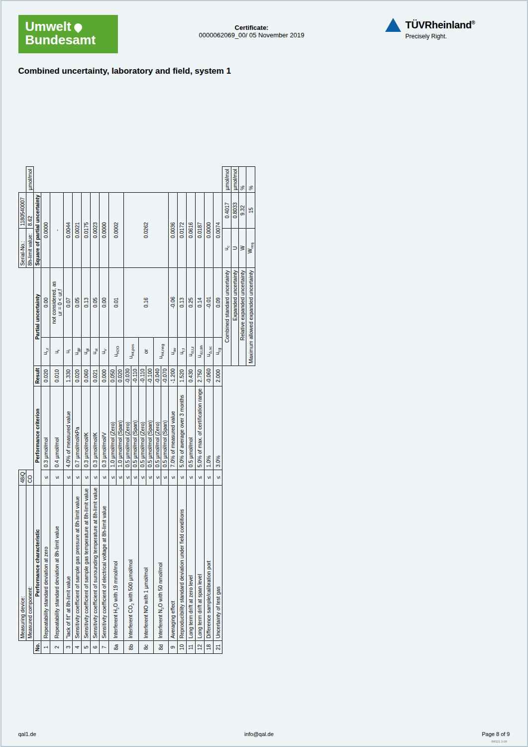Umwelt
Bundesamt
Certificate:
0000062069_00/ 05 November 2019
TÜVRheinland®
Precisely Right.
Combined uncertainty, laboratory and field, system 1
| | Measuring device: | 48iQ | | | | | Serial-No.: | 1180540007 | |
| | Measured component: | CO | | | | | 8h-limit value: | 8.62 | µmol/mol |
| No. | Performance characteristic | Performance criterion | Result | Partial uncertainty | Square of partial uncertainty | |
| 1 | Repeatability standard deviation at zero | ≤ | 0.3 µmol/mol | 0.020 | u r,z | 0.00 | 0.0000 | |
| 2 | Repeatability standard deviation at 8h-limit value | ≤ | 0.4 µmol/mol | 0.010 | u r | not considered, as ur = 0 < ur,f | - | |
| 3 | "lack of fit" at 8h-limit value | ≤ | 4.0% of measured value | 1.330 | u l | 0.07 | 0.0044 | |
| 4 | Sensitivity coefficient of sample gas pressure at 8h-limit value | ≤ | 0.7 µmol/mol/kPa | 0.020 | u gp | 0.05 | 0.0021 | |
| 5 | Sensitivity coefficient of sample gas temperature at 8h-limit value | ≤ | 0.3 µmol/mol/K | 0.060 | u gt | 0.13 | 0.0175 | |
| 6 | Sensitivity coefficient of surrounding temperature at 8h-limit value | ≤ | 0.3 µmol/mol/K | 0.021 | u st | 0.05 | 0.0023 | |
| 7 | Sensitivity coefficient of electrical voltage at 8h-limit value | ≤ | 0.3 µmol/mol/V | 0.000 | u V | 0.00 | 0.0000 | |
| 8a | Interferent H 2 O with 19 mmol/mol | ≤ | 1.0 µmol/mol (Zero) | 0.050 | u H2O | 0.01 | 0.0002 | |
| ≤ | 1.0 µmol/mol (Span) | 0.020 | |
| 8b | Interferent CO 2 with 500 µmol/mol | ≤ | 0.5 µmol/mol (Zero) | -0.030 | u int,pos | 0.16 | 0.0262 | |
| ≤ | 0.5 µmol/mol (Span) | -0.110 | |
| 8c | Interferent NO with 1 µmol/mol | ≤ | 0.5 µmol/mol (Zero) | -0.110 | or | |
| ≤ | 0.5 µmol/mol (Span) | -0.100 | |
| 8d | Interferent N 2 O with 50 nmol/mol | ≤ | 0.5 µmol/mol (Zero) | -0.040 | u int,neg | |
| ≤ | 0.5 µmol/mol (Span) | -0.070 | |
| 9 | Averaging effect | ≤ | 7.0% of measured value | -1.200 | u av | -0.06 | 0.0036 | |
| 10 | Reproducibility standard deviation under field conditions | ≤ | 5.0% of average over 3 months | 1.520 | u r,f | 0.13 | 0.0172 | |
| 11 | Long term drift at zero level | ≤ | 0.5 µmol/mol | 0.430 | u d,l,z | 0.25 | 0.0616 | |
| 12 | Long term drift at span level | ≤ | 5.0% of max. of certification range | 2.750 | u d,l,8h | 0.14 | 0.0187 | |
| 18 | Difference sample/calibration port | ≤ | 1.0% | -0.060 | u Δ,sc | -0.01 | 0.0000 | |
| 21 | Uncertainty of test gas | ≤ | 3.0% | 2.000 | u cg | 0.09 | 0.0074 | |
| | | | | | Combined standard uncertainty | u c | 0.4017 | µmol/mol |
| | | | | | Expanded uncertainty | U | 0.8033 | µmol/mol |
| | | | | | Relative expanded uncertainty | W | 9.32 | % |
| | | | | | Maximum allowed expanded uncertainty | W req | 15 | % |
qal1.de
info@qal.de
Page 8 of 9
R8321 3.08